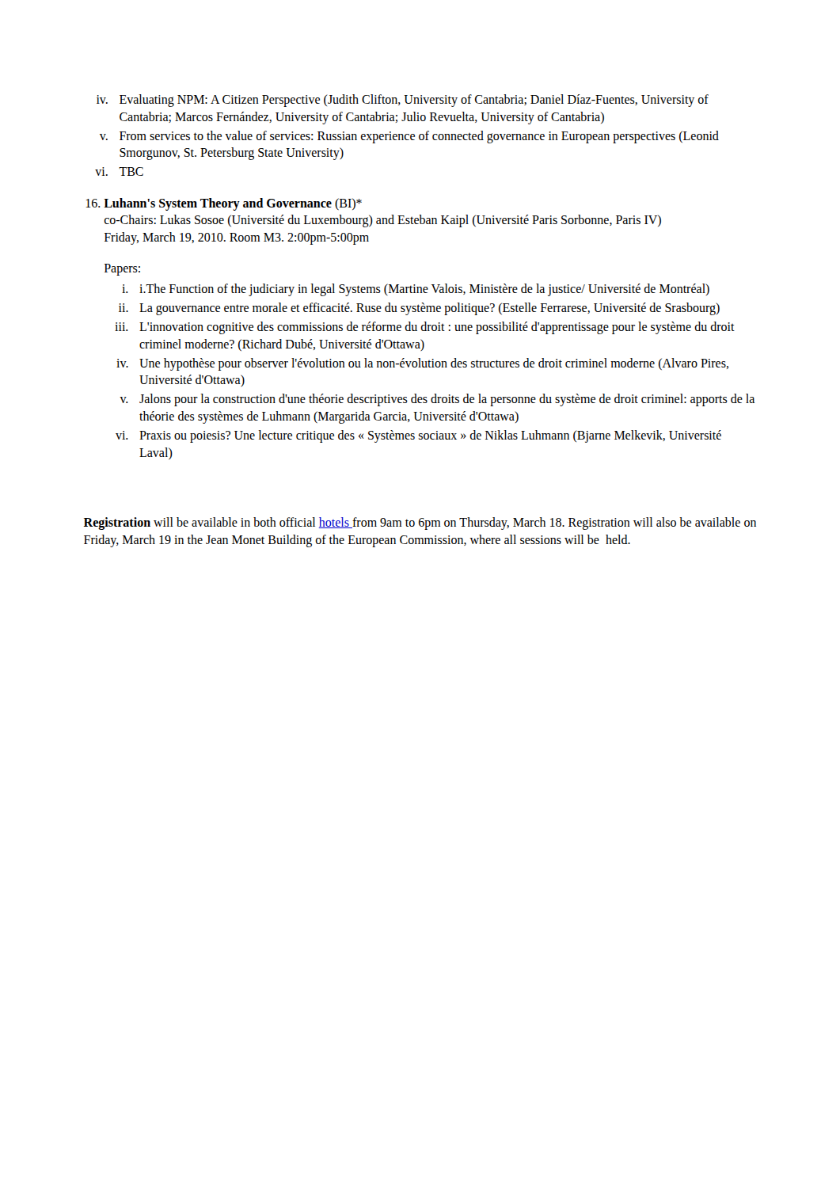Evaluating NPM: A Citizen Perspective (Judith Clifton, University of Cantabria; Daniel Díaz-Fuentes, University of Cantabria; Marcos Fernández, University of Cantabria; Julio Revuelta, University of Cantabria)
From services to the value of services: Russian experience of connected governance in European perspectives (Leonid Smorgunov, St. Petersburg State University)
TBC
Luhann's System Theory and Governance (BI)*
co-Chairs: Lukas Sosoe (Université du Luxembourg) and Esteban Kaipl (Université Paris Sorbonne, Paris IV)
Friday, March 19, 2010. Room M3. 2:00pm-5:00pm
Papers:
i.The Function of the judiciary in legal Systems (Martine Valois, Ministère de la justice/ Université de Montréal)
La gouvernance entre morale et efficacité. Ruse du système politique? (Estelle Ferrarese, Université de Srasbourg)
L'innovation cognitive des commissions de réforme du droit : une possibilité d'apprentissage pour le système du droit criminel moderne? (Richard Dubé, Université d'Ottawa)
Une hypothèse pour observer l'évolution ou la non-évolution des structures de droit criminel moderne (Alvaro Pires, Université d'Ottawa)
Jalons pour la construction d'une théorie descriptives des droits de la personne du système de droit criminel: apports de la théorie des systèmes de Luhmann (Margarida Garcia, Université d'Ottawa)
Praxis ou poiesis? Une lecture critique des « Systèmes sociaux » de Niklas Luhmann (Bjarne Melkevik, Université Laval)
Registration will be available in both official hotels from 9am to 6pm on Thursday, March 18. Registration will also be available on Friday, March 19 in the Jean Monet Building of the European Commission, where all sessions will be held.